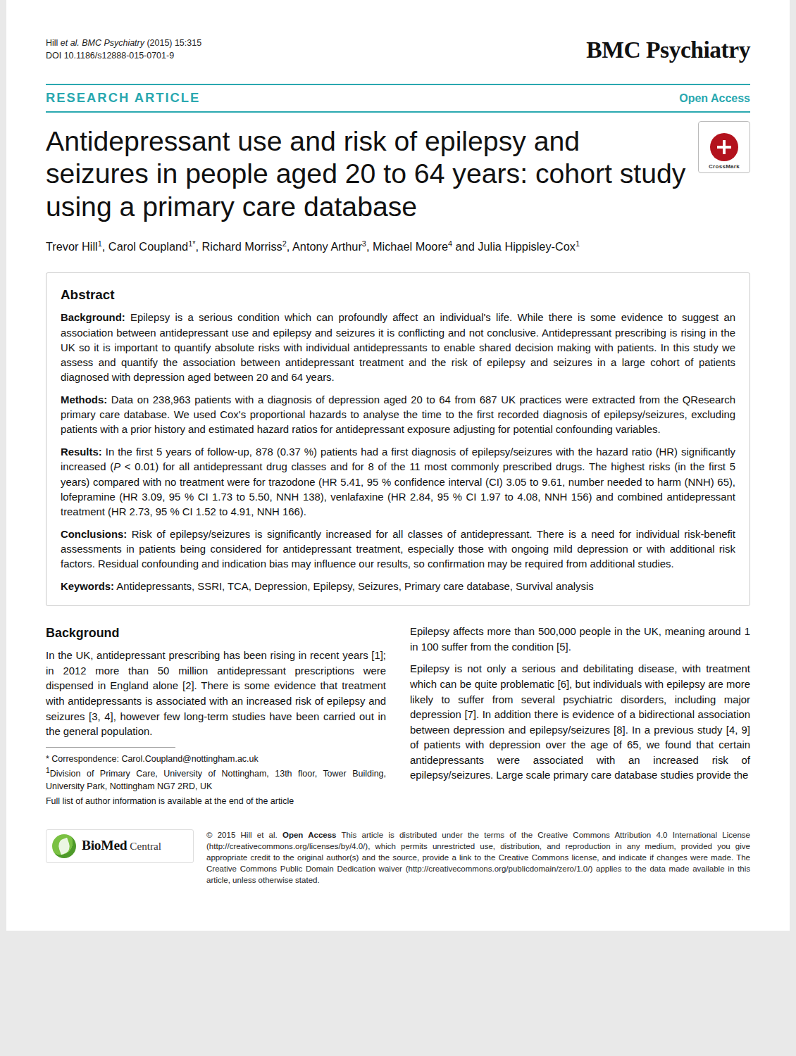Hill et al. BMC Psychiatry (2015) 15:315
DOI 10.1186/s12888-015-0701-9
BMC Psychiatry
Research Article
Open Access
Antidepressant use and risk of epilepsy and seizures in people aged 20 to 64 years: cohort study using a primary care database CrossMark
Trevor Hill1, Carol Coupland1*, Richard Morriss2, Antony Arthur3, Michael Moore4 and Julia Hippisley-Cox1
Abstract
Background: Epilepsy is a serious condition which can profoundly affect an individual's life. While there is some evidence to suggest an association between antidepressant use and epilepsy and seizures it is conflicting and not conclusive. Antidepressant prescribing is rising in the UK so it is important to quantify absolute risks with individual antidepressants to enable shared decision making with patients. In this study we assess and quantify the association between antidepressant treatment and the risk of epilepsy and seizures in a large cohort of patients diagnosed with depression aged between 20 and 64 years.
Methods: Data on 238,963 patients with a diagnosis of depression aged 20 to 64 from 687 UK practices were extracted from the QResearch primary care database. We used Cox's proportional hazards to analyse the time to the first recorded diagnosis of epilepsy/seizures, excluding patients with a prior history and estimated hazard ratios for antidepressant exposure adjusting for potential confounding variables.
Results: In the first 5 years of follow-up, 878 (0.37 %) patients had a first diagnosis of epilepsy/seizures with the hazard ratio (HR) significantly increased (P < 0.01) for all antidepressant drug classes and for 8 of the 11 most commonly prescribed drugs. The highest risks (in the first 5 years) compared with no treatment were for trazodone (HR 5.41, 95 % confidence interval (CI) 3.05 to 9.61, number needed to harm (NNH) 65), lofepramine (HR 3.09, 95 % CI 1.73 to 5.50, NNH 138), venlafaxine (HR 2.84, 95 % CI 1.97 to 4.08, NNH 156) and combined antidepressant treatment (HR 2.73, 95 % CI 1.52 to 4.91, NNH 166).
Conclusions: Risk of epilepsy/seizures is significantly increased for all classes of antidepressant. There is a need for individual risk-benefit assessments in patients being considered for antidepressant treatment, especially those with ongoing mild depression or with additional risk factors. Residual confounding and indication bias may influence our results, so confirmation may be required from additional studies.
Keywords: Antidepressants, SSRI, TCA, Depression, Epilepsy, Seizures, Primary care database, Survival analysis
Background
In the UK, antidepressant prescribing has been rising in recent years [1]; in 2012 more than 50 million antidepressant prescriptions were dispensed in England alone [2]. There is some evidence that treatment with antidepressants is associated with an increased risk of epilepsy and seizures [3, 4], however few long-term studies have been carried out in the general population.
* Correspondence: Carol.Coupland@nottingham.ac.uk
1Division of Primary Care, University of Nottingham, 13th floor, Tower Building, University Park, Nottingham NG7 2RD, UK
Full list of author information is available at the end of the article
Epilepsy affects more than 500,000 people in the UK, meaning around 1 in 100 suffer from the condition [5].
Epilepsy is not only a serious and debilitating disease, with treatment which can be quite problematic [6], but individuals with epilepsy are more likely to suffer from several psychiatric disorders, including major depression [7]. In addition there is evidence of a bidirectional association between depression and epilepsy/seizures [8]. In a previous study [4, 9] of patients with depression over the age of 65, we found that certain antidepressants were associated with an increased risk of epilepsy/seizures. Large scale primary care database studies provide the
BioMed Central
© 2015 Hill et al. Open Access This article is distributed under the terms of the Creative Commons Attribution 4.0 International License (http://creativecommons.org/licenses/by/4.0/), which permits unrestricted use, distribution, and reproduction in any medium, provided you give appropriate credit to the original author(s) and the source, provide a link to the Creative Commons license, and indicate if changes were made. The Creative Commons Public Domain Dedication waiver (http://creativecommons.org/publicdomain/zero/1.0/) applies to the data made available in this article, unless otherwise stated.